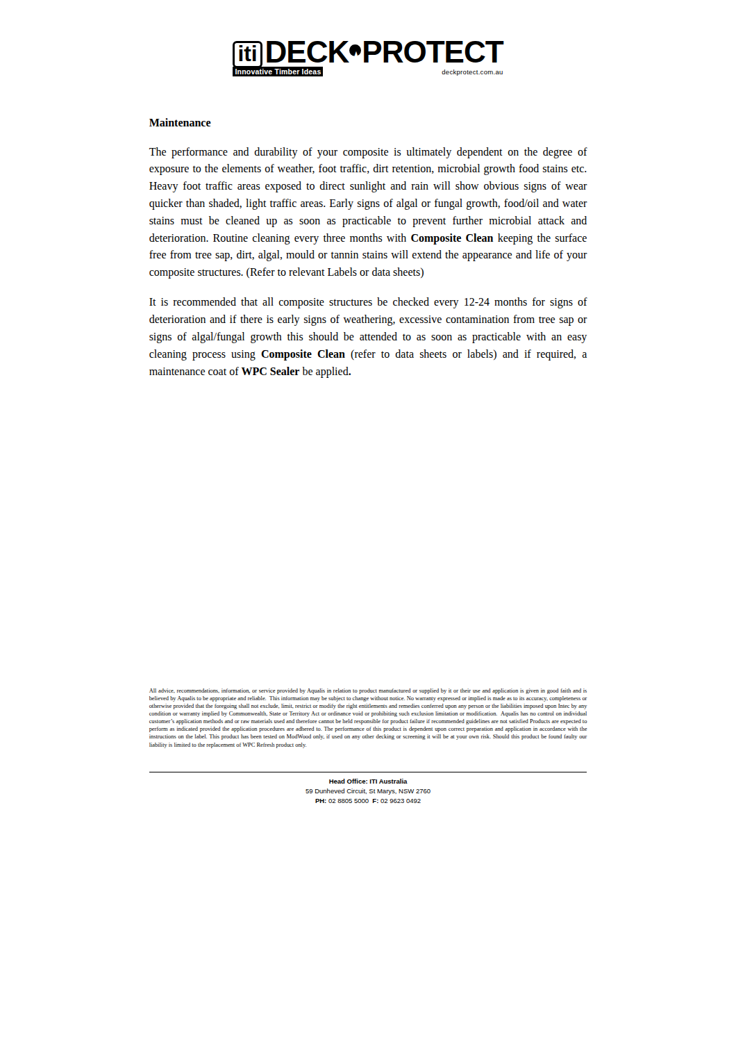iti DECK★PROTECT
Innovative Timber Ideas deckprotect.com.au
Maintenance
The performance and durability of your composite is ultimately dependent on the degree of exposure to the elements of weather, foot traffic, dirt retention, microbial growth food stains etc. Heavy foot traffic areas exposed to direct sunlight and rain will show obvious signs of wear quicker than shaded, light traffic areas. Early signs of algal or fungal growth, food/oil and water stains must be cleaned up as soon as practicable to prevent further microbial attack and deterioration. Routine cleaning every three months with Composite Clean keeping the surface free from tree sap, dirt, algal, mould or tannin stains will extend the appearance and life of your composite structures. (Refer to relevant Labels or data sheets)
It is recommended that all composite structures be checked every 12-24 months for signs of deterioration and if there is early signs of weathering, excessive contamination from tree sap or signs of algal/fungal growth this should be attended to as soon as practicable with an easy cleaning process using Composite Clean (refer to data sheets or labels) and if required, a maintenance coat of WPC Sealer be applied.
All advice, recommendations, information, or service provided by Aqualis in relation to product manufactured or supplied by it or their use and application is given in good faith and is believed by Aqualis to be appropriate and reliable. This information may be subject to change without notice. No warranty expressed or implied is made as to its accuracy, completeness or otherwise provided that the foregoing shall not exclude, limit, restrict or modify the right entitlements and remedies conferred upon any person or the liabilities imposed upon Intec by any condition or warranty implied by Commonwealth, State or Territory Act or ordinance void or prohibiting such exclusion limitation or modification. Aqualis has no control on individual customer’s application methods and or raw materials used and therefore cannot be held responsible for product failure if recommended guidelines are not satisfied Products are expected to perform as indicated provided the application procedures are adhered to. The performance of this product is dependent upon correct preparation and application in accordance with the instructions on the label. This product has been tested on ModWood only, if used on any other decking or screening it will be at your own risk. Should this product be found faulty our liability is limited to the replacement of WPC Refresh product only.
Head Office: ITI Australia
59 Dunheved Circuit, St Marys, NSW 2760
PH: 02 8805 5000 F: 02 9623 0492